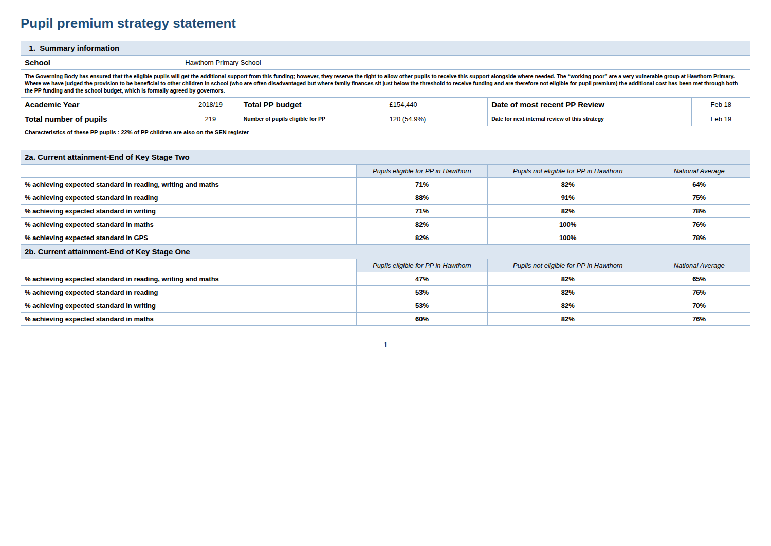Pupil premium strategy statement
| 1. Summary information |
| School | Hawthorn Primary School |
| The Governing Body has ensured that the eligible pupils will get the additional support from this funding; however, they reserve the right to allow other pupils to receive this support alongside where needed. The “working poor” are a very vulnerable group at Hawthorn Primary. Where we have judged the provision to be beneficial to other children in school (who are often disadvantaged but where family finances sit just below the threshold to receive funding and are therefore not eligible for pupil premium) the additional cost has been met through both the PP funding and the school budget, which is formally agreed by governors. |
| Academic Year | 2018/19 | Total PP budget | £154,440 | Date of most recent PP Review | Feb 18 |
| Total number of pupils | 219 | Number of pupils eligible for PP | 120 (54.9%) | Date for next internal review of this strategy | Feb 19 |
| Characteristics of these PP pupils : 22% of PP children are also on the SEN register |
| 2a. Current attainment-End of Key Stage Two |
| | Pupils eligible for PP in Hawthorn | Pupils not eligible for PP in Hawthorn | National Average |
| % achieving expected standard in reading, writing and maths | 71% | 82% | 64% |
| % achieving expected standard in reading | 88% | 91% | 75% |
| % achieving expected standard in writing | 71% | 82% | 78% |
| % achieving expected standard in maths | 82% | 100% | 76% |
| % achieving expected standard in GPS | 82% | 100% | 78% |
| 2b. Current attainment-End of Key Stage One |
| | Pupils eligible for PP in Hawthorn | Pupils not eligible for PP in Hawthorn | National Average |
| % achieving expected standard in reading, writing and maths | 47% | 82% | 65% |
| % achieving expected standard in reading | 53% | 82% | 76% |
| % achieving expected standard in writing | 53% | 82% | 70% |
| % achieving expected standard in maths | 60% | 82% | 76% |
1